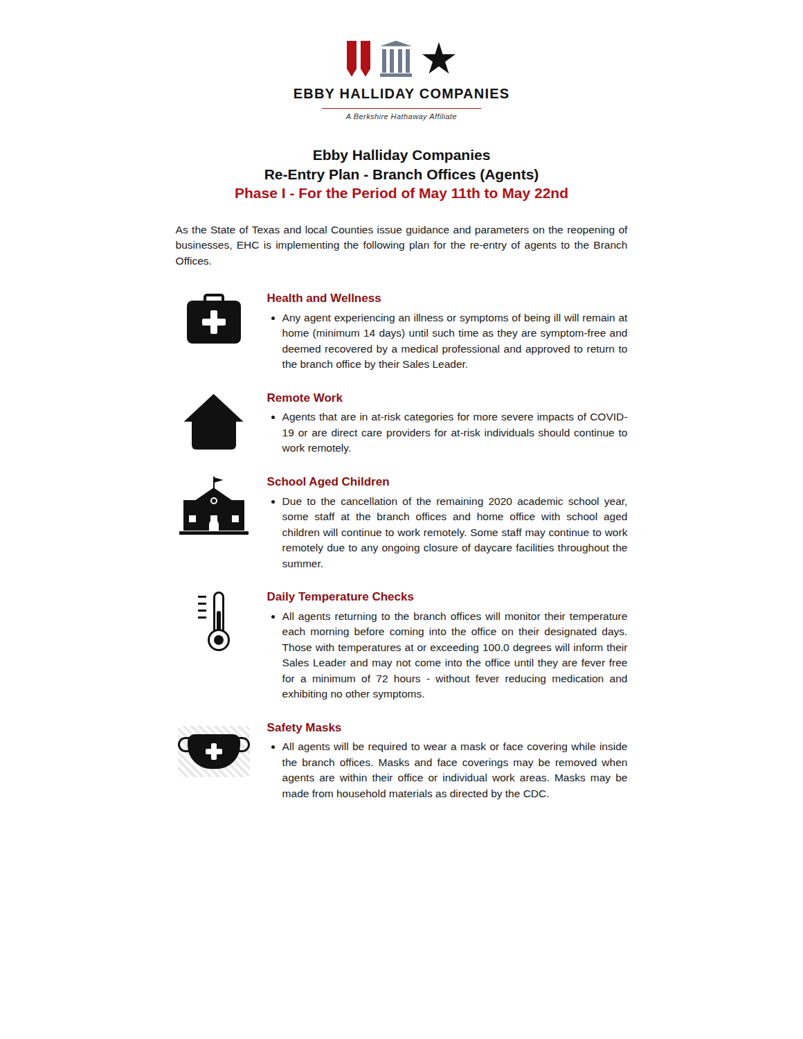EBBY HALLIDAY COMPANIES
A Berkshire Hathaway Affiliate
Ebby Halliday Companies
Re-Entry Plan - Branch Offices (Agents)
Phase I - For the Period of May 11th to May 22nd
As the State of Texas and local Counties issue guidance and parameters on the reopening of businesses, EHC is implementing the following plan for the re-entry of agents to the Branch Offices.
Health and Wellness
Any agent experiencing an illness or symptoms of being ill will remain at home (minimum 14 days) until such time as they are symptom-free and deemed recovered by a medical professional and approved to return to the branch office by their Sales Leader.
Remote Work
Agents that are in at-risk categories for more severe impacts of COVID-19 or are direct care providers for at-risk individuals should continue to work remotely.
School Aged Children
Due to the cancellation of the remaining 2020 academic school year, some staff at the branch offices and home office with school aged children will continue to work remotely. Some staff may continue to work remotely due to any ongoing closure of daycare facilities throughout the summer.
Daily Temperature Checks
All agents returning to the branch offices will monitor their temperature each morning before coming into the office on their designated days. Those with temperatures at or exceeding 100.0 degrees will inform their Sales Leader and may not come into the office until they are fever free for a minimum of 72 hours - without fever reducing medication and exhibiting no other symptoms.
Safety Masks
All agents will be required to wear a mask or face covering while inside the branch offices. Masks and face coverings may be removed when agents are within their office or individual work areas. Masks may be made from household materials as directed by the CDC.